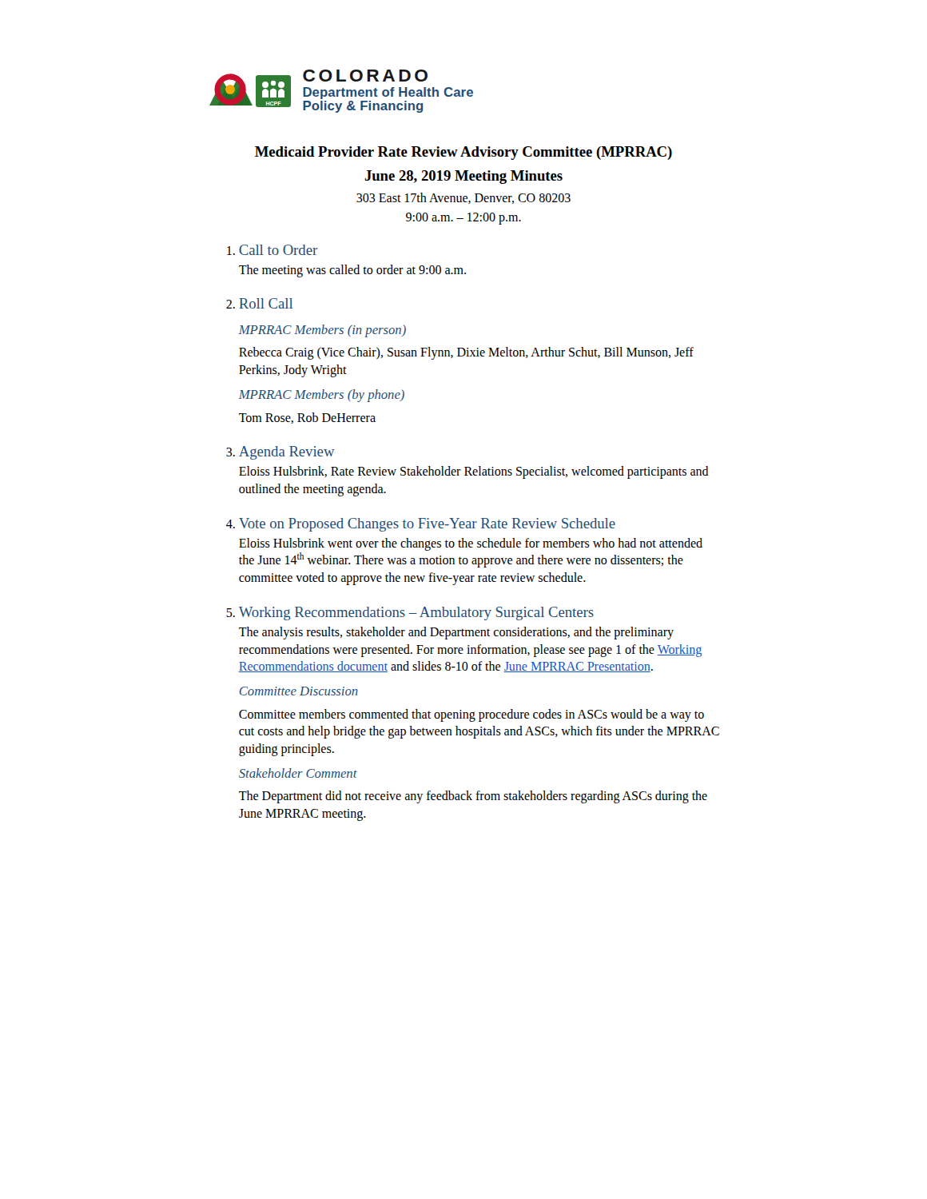| HCPF | COLORADO Department of Health Care Policy & Financing |
Medicaid Provider Rate Review Advisory Committee (MPRRAC)
June 28, 2019 Meeting Minutes
303 East 17th Avenue, Denver, CO 80203
9:00 a.m. – 12:00 p.m.
Call to Order
The meeting was called to order at 9:00 a.m.
Roll Call MPRRAC Members (in person)
Rebecca Craig (Vice Chair), Susan Flynn, Dixie Melton, Arthur Schut, Bill Munson, Jeff Perkins, Jody Wright
MPRRAC Members (by phone)
Tom Rose, Rob DeHerrera
Agenda Review
Eloiss Hulsbrink, Rate Review Stakeholder Relations Specialist, welcomed participants and outlined the meeting agenda.
Vote on Proposed Changes to Five-Year Rate Review Schedule
Eloiss Hulsbrink went over the changes to the schedule for members who had not attended the June 14th webinar. There was a motion to approve and there were no dissenters; the committee voted to approve the new five-year rate review schedule.
Working Recommendations – Ambulatory Surgical Centers
The analysis results, stakeholder and Department considerations, and the preliminary recommendations were presented. For more information, please see page 1 of the Working Recommendations document and slides 8-10 of the June MPRRAC Presentation.
Committee Discussion
Committee members commented that opening procedure codes in ASCs would be a way to cut costs and help bridge the gap between hospitals and ASCs, which fits under the MPRRAC guiding principles.
Stakeholder Comment
The Department did not receive any feedback from stakeholders regarding ASCs during the June MPRRAC meeting.